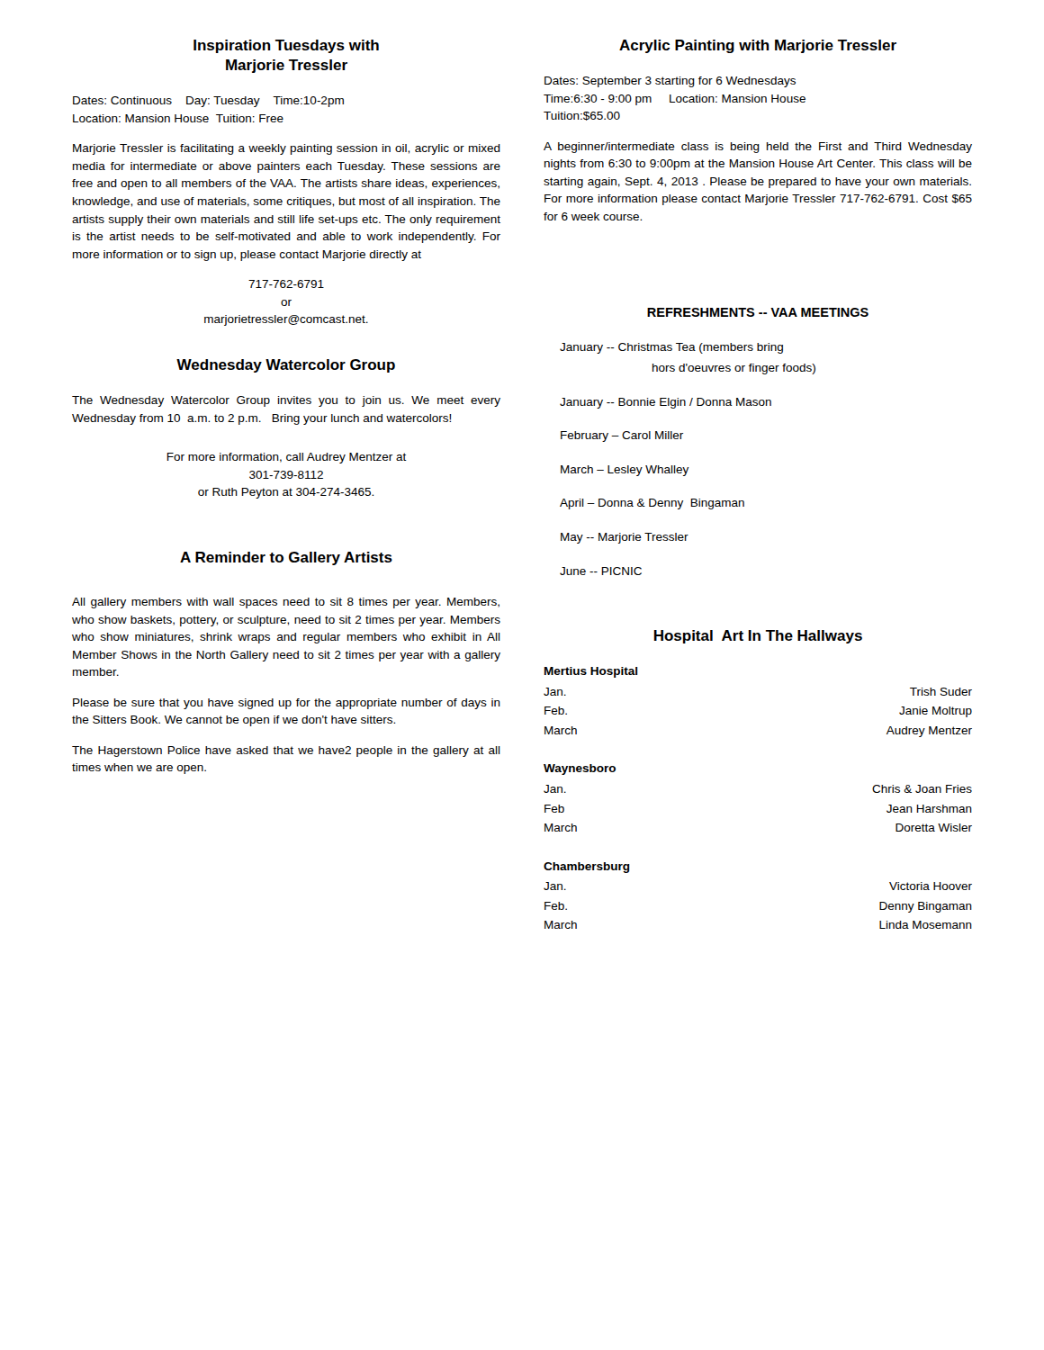Inspiration Tuesdays with
Marjorie Tressler
Dates: Continuous Day: Tuesday Time:10-2pm
Location: Mansion House Tuition: Free
Marjorie Tressler is facilitating a weekly painting session in oil, acrylic or mixed media for intermediate or above painters each Tuesday. These sessions are free and open to all members of the VAA. The artists share ideas, experiences, knowledge, and use of materials, some critiques, but most of all inspiration. The artists supply their own materials and still life set-ups etc. The only requirement is the artist needs to be self-motivated and able to work independently. For more information or to sign up, please contact Marjorie directly at
717-762-6791
or
marjorietressler@comcast.net.
Wednesday Watercolor Group
The Wednesday Watercolor Group invites you to join us. We meet every Wednesday from 10 a.m. to 2 p.m. Bring your lunch and watercolors!
For more information, call Audrey Mentzer at
301-739-8112
or Ruth Peyton at 304-274-3465.
A Reminder to Gallery Artists
All gallery members with wall spaces need to sit 8 times per year. Members, who show baskets, pottery, or sculpture, need to sit 2 times per year. Members who show miniatures, shrink wraps and regular members who exhibit in All Member Shows in the North Gallery need to sit 2 times per year with a gallery member.
Please be sure that you have signed up for the appropriate number of days in the Sitters Book. We cannot be open if we don't have sitters.
The Hagerstown Police have asked that we have2 people in the gallery at all times when we are open.
Acrylic Painting with Marjorie Tressler
Dates: September 3 starting for 6 Wednesdays
Time:6:30 - 9:00 pm Location: Mansion House
Tuition:$65.00
A beginner/intermediate class is being held the First and Third Wednesday nights from 6:30 to 9:00pm at the Mansion House Art Center. This class will be starting again, Sept. 4, 2013 . Please be prepared to have your own materials. For more information please contact Marjorie Tressler 717-762-6791. Cost $65 for 6 week course.
REFRESHMENTS -- VAA MEETINGS
January -- Christmas Tea (members bring
hors d'oeuvres or finger foods)
January -- Bonnie Elgin / Donna Mason
February – Carol Miller
March – Lesley Whalley
April – Donna & Denny Bingaman
May -- Marjorie Tressler
June -- PICNIC
Hospital Art In The Hallways
Mertius Hospital
| Jan. | Trish Suder |
| Feb. | Janie Moltrup |
| March | Audrey Mentzer |
Waynesboro
| Jan. | Chris & Joan Fries |
| Feb | Jean Harshman |
| March | Doretta Wisler |
Chambersburg
| Jan. | Victoria Hoover |
| Feb. | Denny Bingaman |
| March | Linda Mosemann |